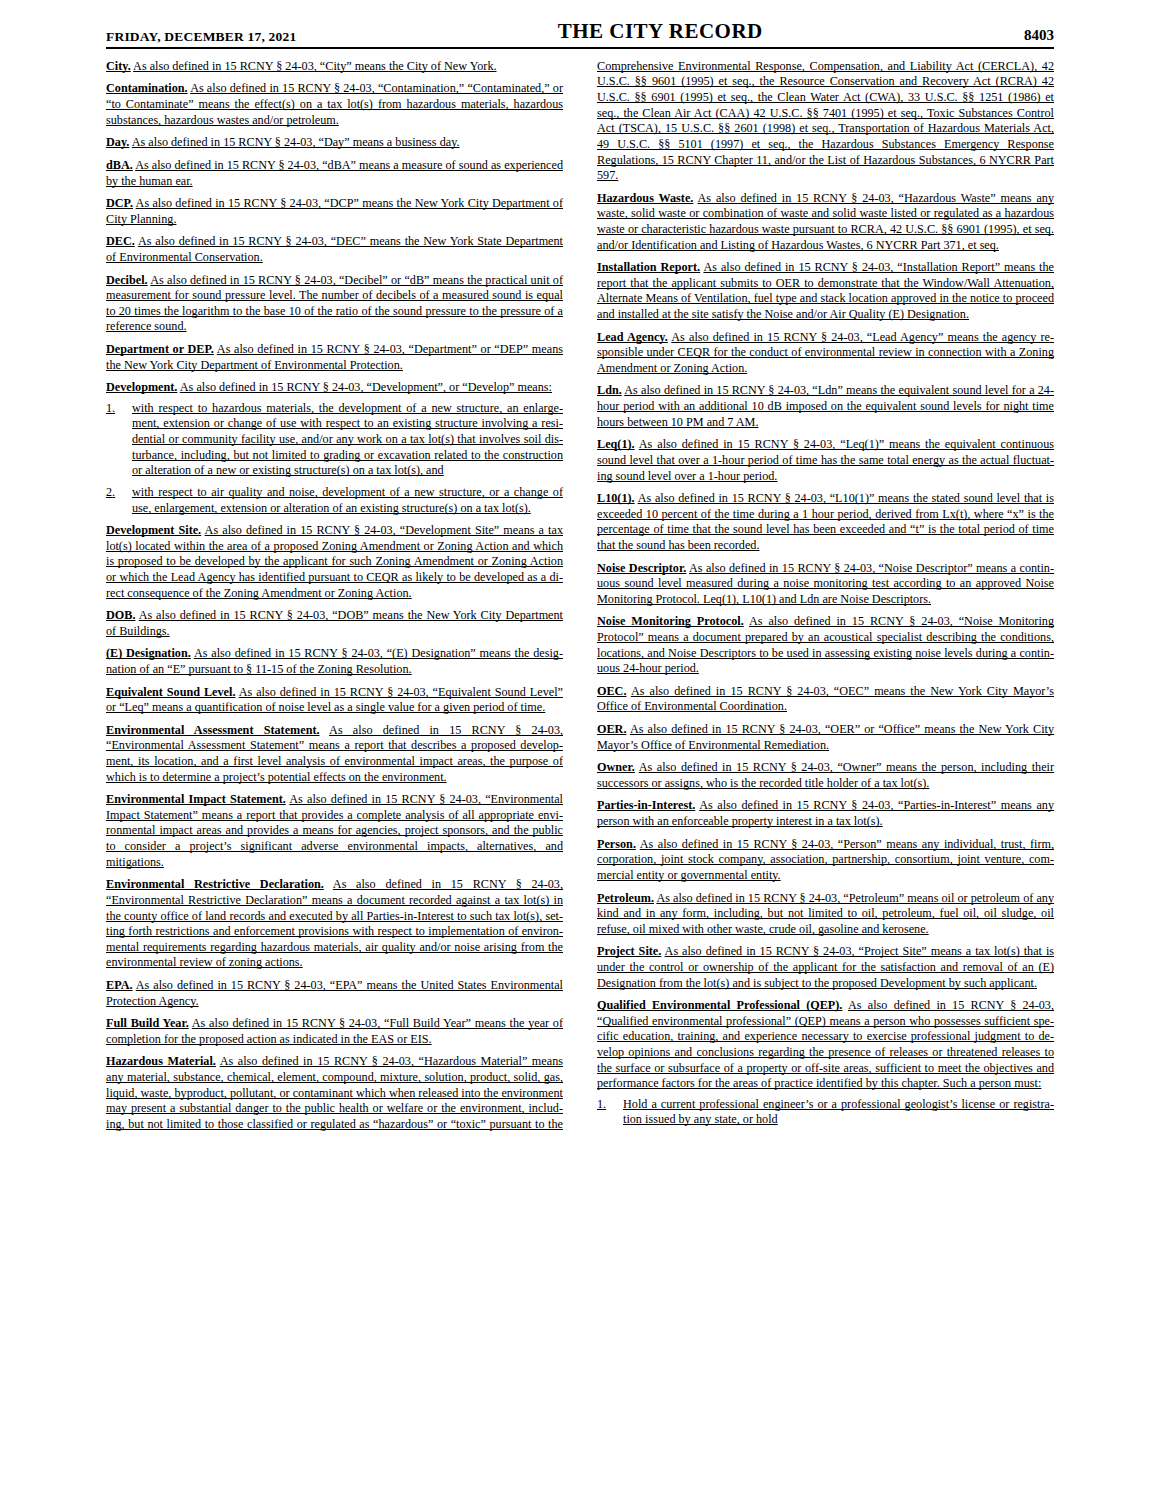FRIDAY, DECEMBER 17, 2021
THE CITY RECORD
8403
City. As also defined in 15 RCNY § 24-03, “City” means the City of New York.
Contamination. As also defined in 15 RCNY § 24-03, “Contamination,” “Contaminated,” or “to Contaminate” means the effect(s) on a tax lot(s) from hazardous materials, hazardous substances, hazardous wastes and/or petroleum.
Day. As also defined in 15 RCNY § 24-03, “Day” means a business day.
dBA. As also defined in 15 RCNY § 24-03, “dBA” means a measure of sound as experienced by the human ear.
DCP. As also defined in 15 RCNY § 24-03, “DCP” means the New York City Department of City Planning.
DEC. As also defined in 15 RCNY § 24-03, “DEC” means the New York State Department of Environmental Conservation.
Decibel. As also defined in 15 RCNY § 24-03, “Decibel” or “dB” means the practical unit of measurement for sound pressure level. The number of decibels of a measured sound is equal to 20 times the logarithm to the base 10 of the ratio of the sound pressure to the pressure of a reference sound.
Department or DEP. As also defined in 15 RCNY § 24-03, “Department” or “DEP” means the New York City Department of Environmental Protection.
Development. As also defined in 15 RCNY § 24-03, “Development”, or “Develop” means:
with respect to hazardous materials, the development of a new structure, an enlargement, extension or change of use with respect to an existing structure involving a residential or community facility use, and/or any work on a tax lot(s) that involves soil disturbance, including, but not limited to grading or excavation related to the construction or alteration of a new or existing structure(s) on a tax lot(s), and
with respect to air quality and noise, development of a new structure, or a change of use, enlargement, extension or alteration of an existing structure(s) on a tax lot(s).
Development Site. As also defined in 15 RCNY § 24-03, “Development Site” means a tax lot(s) located within the area of a proposed Zoning Amendment or Zoning Action and which is proposed to be developed by the applicant for such Zoning Amendment or Zoning Action or which the Lead Agency has identified pursuant to CEQR as likely to be developed as a direct consequence of the Zoning Amendment or Zoning Action.
DOB. As also defined in 15 RCNY § 24-03, “DOB” means the New York City Department of Buildings.
(E) Designation. As also defined in 15 RCNY § 24-03, “(E) Designation” means the designation of an “E” pursuant to § 11-15 of the Zoning Resolution.
Equivalent Sound Level. As also defined in 15 RCNY § 24-03, “Equivalent Sound Level” or “Leq” means a quantification of noise level as a single value for a given period of time.
Environmental Assessment Statement. As also defined in 15 RCNY § 24-03, “Environmental Assessment Statement” means a report that describes a proposed development, its location, and a first level analysis of environmental impact areas, the purpose of which is to determine a project’s potential effects on the environment.
Environmental Impact Statement. As also defined in 15 RCNY § 24-03, “Environmental Impact Statement” means a report that provides a complete analysis of all appropriate environmental impact areas and provides a means for agencies, project sponsors, and the public to consider a project’s significant adverse environmental impacts, alternatives, and mitigations.
Environmental Restrictive Declaration. As also defined in 15 RCNY § 24-03, “Environmental Restrictive Declaration” means a document recorded against a tax lot(s) in the county office of land records and executed by all Parties-in-Interest to such tax lot(s), setting forth restrictions and enforcement provisions with respect to implementation of environmental requirements regarding hazardous materials, air quality and/or noise arising from the environmental review of zoning actions.
EPA. As also defined in 15 RCNY § 24-03, “EPA” means the United States Environmental Protection Agency.
Full Build Year. As also defined in 15 RCNY § 24-03, “Full Build Year” means the year of completion for the proposed action as indicated in the EAS or EIS.
Hazardous Material. As also defined in 15 RCNY § 24-03, “Hazardous Material” means any material, substance, chemical, element, compound, mixture, solution, product, solid, gas, liquid, waste, byproduct, pollutant, or contaminant which when released into the environment may present a substantial danger to the public health or welfare or the environment, including, but not limited to those classified or regulated as “hazardous” or “toxic” pursuant to the Comprehensive Environmental Response, Compensation, and Liability Act (CERCLA), 42 U.S.C. §§ 9601 (1995) et seq., the Resource Conservation and Recovery Act (RCRA) 42 U.S.C. §§ 6901 (1995) et seq., the Clean Water Act (CWA), 33 U.S.C. §§ 1251 (1986) et seq., the Clean Air Act (CAA) 42 U.S.C. §§ 7401 (1995) et seq., Toxic Substances Control Act (TSCA), 15 U.S.C. §§ 2601 (1998) et seq., Transportation of Hazardous Materials Act, 49 U.S.C. §§ 5101 (1997) et seq., the Hazardous Substances Emergency Response Regulations, 15 RCNY Chapter 11, and/or the List of Hazardous Substances, 6 NYCRR Part 597.
Hazardous Waste. As also defined in 15 RCNY § 24-03, “Hazardous Waste” means any waste, solid waste or combination of waste and solid waste listed or regulated as a hazardous waste or characteristic hazardous waste pursuant to RCRA, 42 U.S.C. §§ 6901 (1995), et seq. and/or Identification and Listing of Hazardous Wastes, 6 NYCRR Part 371, et seq.
Installation Report. As also defined in 15 RCNY § 24-03, “Installation Report” means the report that the applicant submits to OER to demonstrate that the Window/Wall Attenuation, Alternate Means of Ventilation, fuel type and stack location approved in the notice to proceed and installed at the site satisfy the Noise and/or Air Quality (E) Designation.
Lead Agency. As also defined in 15 RCNY § 24-03, “Lead Agency” means the agency responsible under CEQR for the conduct of environmental review in connection with a Zoning Amendment or Zoning Action.
Ldn. As also defined in 15 RCNY § 24-03, “Ldn” means the equivalent sound level for a 24-hour period with an additional 10 dB imposed on the equivalent sound levels for night time hours between 10 PM and 7 AM.
Leq(1). As also defined in 15 RCNY § 24-03, “Leq(1)” means the equivalent continuous sound level that over a 1-hour period of time has the same total energy as the actual fluctuating sound level over a 1-hour period.
L10(1). As also defined in 15 RCNY § 24-03, “L10(1)” means the stated sound level that is exceeded 10 percent of the time during a 1 hour period, derived from Lx(t), where “x” is the percentage of time that the sound level has been exceeded and “t” is the total period of time that the sound has been recorded.
Noise Descriptor. As also defined in 15 RCNY § 24-03, “Noise Descriptor” means a continuous sound level measured during a noise monitoring test according to an approved Noise Monitoring Protocol. Leq(1), L10(1) and Ldn are Noise Descriptors.
Noise Monitoring Protocol. As also defined in 15 RCNY § 24-03, “Noise Monitoring Protocol” means a document prepared by an acoustical specialist describing the conditions, locations, and Noise Descriptors to be used in assessing existing noise levels during a continuous 24-hour period.
OEC. As also defined in 15 RCNY § 24-03, “OEC” means the New York City Mayor’s Office of Environmental Coordination.
OER. As also defined in 15 RCNY § 24-03, “OER” or “Office” means the New York City Mayor’s Office of Environmental Remediation.
Owner. As also defined in 15 RCNY § 24-03, “Owner” means the person, including their successors or assigns, who is the recorded title holder of a tax lot(s).
Parties-in-Interest. As also defined in 15 RCNY § 24-03, “Parties-in-Interest” means any person with an enforceable property interest in a tax lot(s).
Person. As also defined in 15 RCNY § 24-03, “Person” means any individual, trust, firm, corporation, joint stock company, association, partnership, consortium, joint venture, commercial entity or governmental entity.
Petroleum. As also defined in 15 RCNY § 24-03, “Petroleum” means oil or petroleum of any kind and in any form, including, but not limited to oil, petroleum, fuel oil, oil sludge, oil refuse, oil mixed with other waste, crude oil, gasoline and kerosene.
Project Site. As also defined in 15 RCNY § 24-03, “Project Site” means a tax lot(s) that is under the control or ownership of the applicant for the satisfaction and removal of an (E) Designation from the lot(s) and is subject to the proposed Development by such applicant.
Qualified Environmental Professional (QEP). As also defined in 15 RCNY § 24-03, “Qualified environmental professional” (QEP) means a person who possesses sufficient specific education, training, and experience necessary to exercise professional judgment to develop opinions and conclusions regarding the presence of releases or threatened releases to the surface or subsurface of a property or off-site areas, sufficient to meet the objectives and performance factors for the areas of practice identified by this chapter. Such a person must:
Hold a current professional engineer’s or a professional geologist’s license or registration issued by any state, or hold